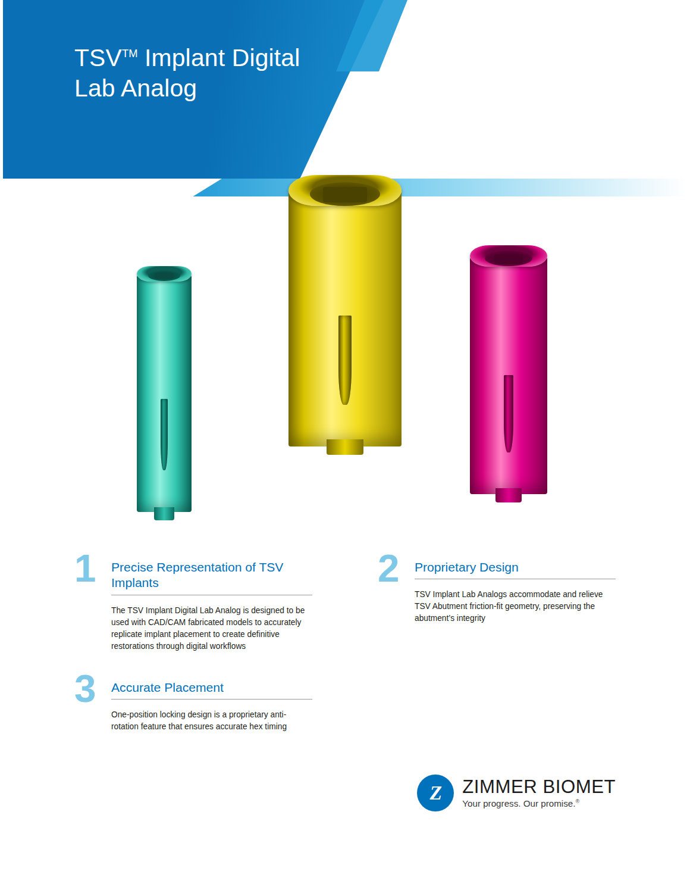TSVTM Implant Digital
Lab Analog
1
Precise Representation of TSV Implants
The TSV Implant Digital Lab Analog is designed to be used with CAD/CAM fabricated models to accurately replicate implant placement to create definitive restorations through digital workflows
2
Proprietary Design
TSV Implant Lab Analogs accommodate and relieve TSV Abutment friction-fit geometry, preserving the abutment’s integrity
3
Accurate Placement
One-position locking design is a proprietary anti-rotation feature that ensures accurate hex timing
ZIMMER BIOMET
Your progress. Our promise.®